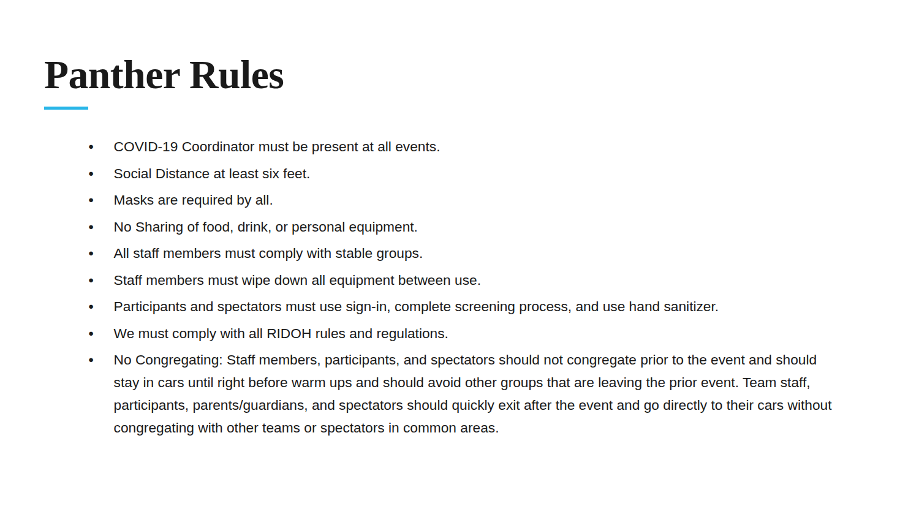Panther Rules
COVID-19 Coordinator must be present at all events.
Social Distance at least six feet.
Masks are required by all.
No Sharing of food, drink, or personal equipment.
All staff members must comply with stable groups.
Staff members must wipe down all equipment between use.
Participants and spectators must use sign-in, complete screening process, and use hand sanitizer.
We must comply with all RIDOH rules and regulations.
No Congregating: Staff members, participants, and spectators should not congregate prior to the event and should stay in cars until right before warm ups and should avoid other groups that are leaving the prior event. Team staff, participants, parents/guardians, and spectators should quickly exit after the event and go directly to their cars without congregating with other teams or spectators in common areas.